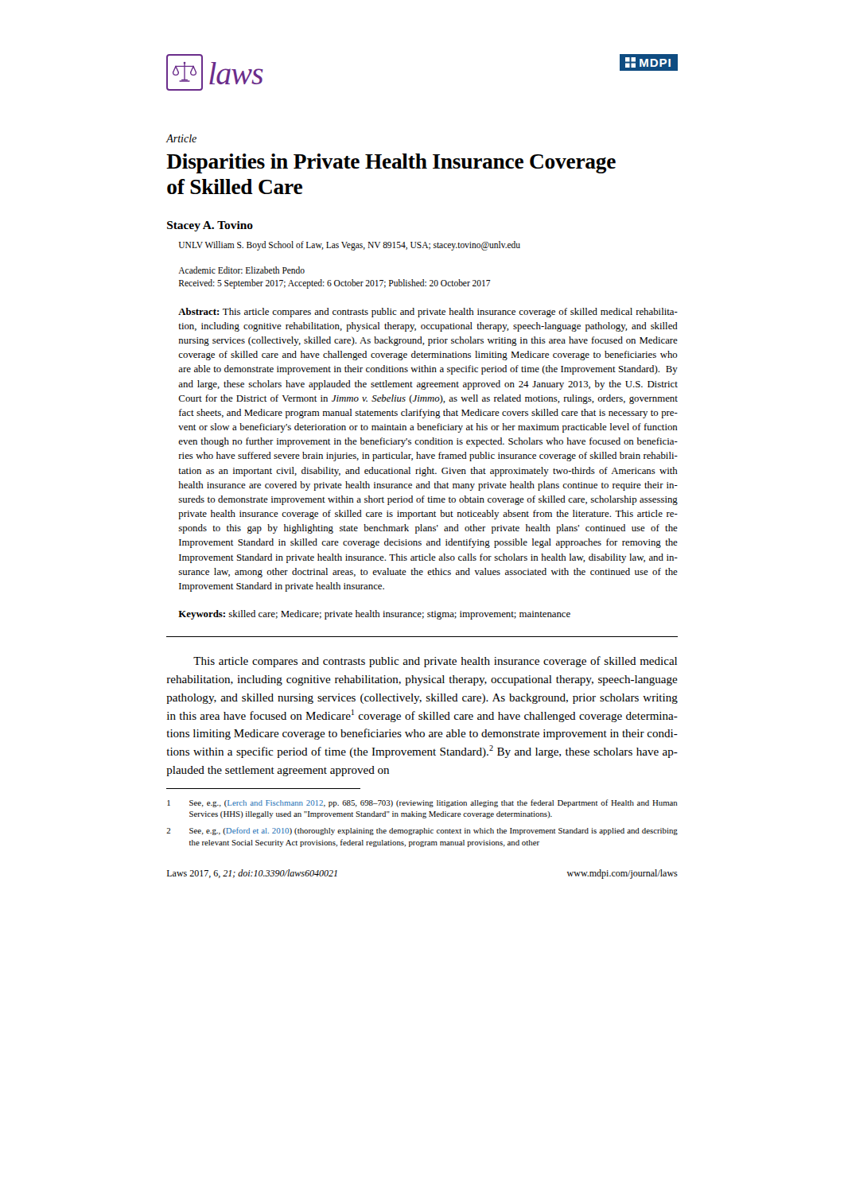laws
MDPI
Article
Disparities in Private Health Insurance Coverage
of Skilled Care
Stacey A. Tovino
UNLV William S. Boyd School of Law, Las Vegas, NV 89154, USA; stacey.tovino@unlv.edu
Academic Editor: Elizabeth Pendo
Received: 5 September 2017; Accepted: 6 October 2017; Published: 20 October 2017
Abstract: This article compares and contrasts public and private health insurance coverage of skilled medical rehabilitation, including cognitive rehabilitation, physical therapy, occupational therapy, speech-language pathology, and skilled nursing services (collectively, skilled care). As background, prior scholars writing in this area have focused on Medicare coverage of skilled care and have challenged coverage determinations limiting Medicare coverage to beneficiaries who are able to demonstrate improvement in their conditions within a specific period of time (the Improvement Standard). By and large, these scholars have applauded the settlement agreement approved on 24 January 2013, by the U.S. District Court for the District of Vermont in Jimmo v. Sebelius (Jimmo), as well as related motions, rulings, orders, government fact sheets, and Medicare program manual statements clarifying that Medicare covers skilled care that is necessary to prevent or slow a beneficiary's deterioration or to maintain a beneficiary at his or her maximum practicable level of function even though no further improvement in the beneficiary's condition is expected. Scholars who have focused on beneficiaries who have suffered severe brain injuries, in particular, have framed public insurance coverage of skilled brain rehabilitation as an important civil, disability, and educational right. Given that approximately two-thirds of Americans with health insurance are covered by private health insurance and that many private health plans continue to require their insureds to demonstrate improvement within a short period of time to obtain coverage of skilled care, scholarship assessing private health insurance coverage of skilled care is important but noticeably absent from the literature. This article responds to this gap by highlighting state benchmark plans' and other private health plans' continued use of the Improvement Standard in skilled care coverage decisions and identifying possible legal approaches for removing the Improvement Standard in private health insurance. This article also calls for scholars in health law, disability law, and insurance law, among other doctrinal areas, to evaluate the ethics and values associated with the continued use of the Improvement Standard in private health insurance.
Keywords: skilled care; Medicare; private health insurance; stigma; improvement; maintenance
This article compares and contrasts public and private health insurance coverage of skilled medical rehabilitation, including cognitive rehabilitation, physical therapy, occupational therapy, speech-language pathology, and skilled nursing services (collectively, skilled care). As background, prior scholars writing in this area have focused on Medicare1 coverage of skilled care and have challenged coverage determinations limiting Medicare coverage to beneficiaries who are able to demonstrate improvement in their conditions within a specific period of time (the Improvement Standard).2 By and large, these scholars have applauded the settlement agreement approved on
1
See, e.g., (Lerch and Fischmann 2012, pp. 685, 698–703) (reviewing litigation alleging that the federal Department of Health and Human Services (HHS) illegally used an "Improvement Standard" in making Medicare coverage determinations).
2
See, e.g., (Deford et al. 2010) (thoroughly explaining the demographic context in which the Improvement Standard is applied and describing the relevant Social Security Act provisions, federal regulations, program manual provisions, and other
Laws 2017, 6, 21; doi:10.3390/laws6040021
www.mdpi.com/journal/laws